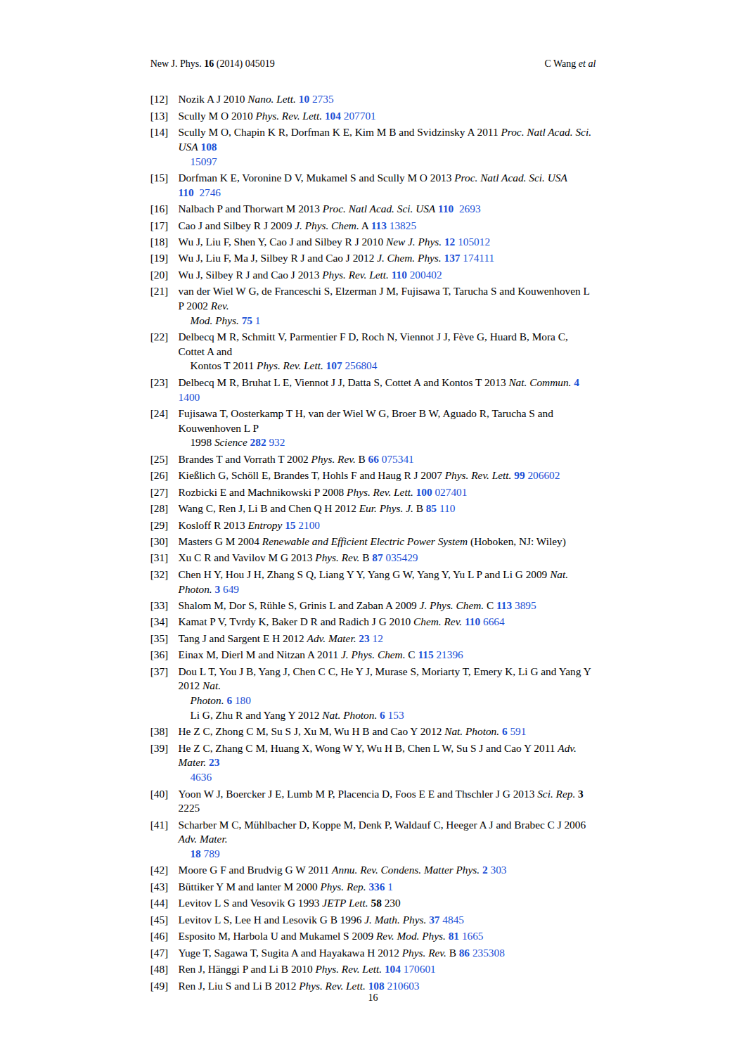New J. Phys. 16 (2014) 045019 C Wang et al
[12] Nozik A J 2010 Nano. Lett. 10 2735
[13] Scully M O 2010 Phys. Rev. Lett. 104 207701
[14] Scully M O, Chapin K R, Dorfman K E, Kim M B and Svidzinsky A 2011 Proc. Natl Acad. Sci. USA 108 15097
[15] Dorfman K E, Voronine D V, Mukamel S and Scully M O 2013 Proc. Natl Acad. Sci. USA 110 2746
[16] Nalbach P and Thorwart M 2013 Proc. Natl Acad. Sci. USA 110 2693
[17] Cao J and Silbey R J 2009 J. Phys. Chem. A 113 13825
[18] Wu J, Liu F, Shen Y, Cao J and Silbey R J 2010 New J. Phys. 12 105012
[19] Wu J, Liu F, Ma J, Silbey R J and Cao J 2012 J. Chem. Phys. 137 174111
[20] Wu J, Silbey R J and Cao J 2013 Phys. Rev. Lett. 110 200402
[21] van der Wiel W G, de Franceschi S, Elzerman J M, Fujisawa T, Tarucha S and Kouwenhoven L P 2002 Rev. Mod. Phys. 75 1
[22] Delbecq M R, Schmitt V, Parmentier F D, Roch N, Viennot J J, Fève G, Huard B, Mora C, Cottet A and Kontos T 2011 Phys. Rev. Lett. 107 256804
[23] Delbecq M R, Bruhat L E, Viennot J J, Datta S, Cottet A and Kontos T 2013 Nat. Commun. 4 1400
[24] Fujisawa T, Oosterkamp T H, van der Wiel W G, Broer B W, Aguado R, Tarucha S and Kouwenhoven L P 1998 Science 282 932
[25] Brandes T and Vorrath T 2002 Phys. Rev. B 66 075341
[26] Kießlich G, Schöll E, Brandes T, Hohls F and Haug R J 2007 Phys. Rev. Lett. 99 206602
[27] Rozbicki E and Machnikowski P 2008 Phys. Rev. Lett. 100 027401
[28] Wang C, Ren J, Li B and Chen Q H 2012 Eur. Phys. J. B 85 110
[29] Kosloff R 2013 Entropy 15 2100
[30] Masters G M 2004 Renewable and Efficient Electric Power System (Hoboken, NJ: Wiley)
[31] Xu C R and Vavilov M G 2013 Phys. Rev. B 87 035429
[32] Chen H Y, Hou J H, Zhang S Q, Liang Y Y, Yang G W, Yang Y, Yu L P and Li G 2009 Nat. Photon. 3 649
[33] Shalom M, Dor S, Rühle S, Grinis L and Zaban A 2009 J. Phys. Chem. C 113 3895
[34] Kamat P V, Tvrdy K, Baker D R and Radich J G 2010 Chem. Rev. 110 6664
[35] Tang J and Sargent E H 2012 Adv. Mater. 23 12
[36] Einax M, Dierl M and Nitzan A 2011 J. Phys. Chem. C 115 21396
[37] Dou L T, You J B, Yang J, Chen C C, He Y J, Murase S, Moriarty T, Emery K, Li G and Yang Y 2012 Nat. Photon. 6 180 Li G, Zhu R and Yang Y 2012 Nat. Photon. 6 153
[38] He Z C, Zhong C M, Su S J, Xu M, Wu H B and Cao Y 2012 Nat. Photon. 6 591
[39] He Z C, Zhang C M, Huang X, Wong W Y, Wu H B, Chen L W, Su S J and Cao Y 2011 Adv. Mater. 23 4636
[40] Yoon W J, Boercker J E, Lumb M P, Placencia D, Foos E E and Thschler J G 2013 Sci. Rep. 3 2225
[41] Scharber M C, Mühlbacher D, Koppe M, Denk P, Waldauf C, Heeger A J and Brabec C J 2006 Adv. Mater. 18 789
[42] Moore G F and Brudvig G W 2011 Annu. Rev. Condens. Matter Phys. 2 303
[43] Büttiker Y M and lanter M 2000 Phys. Rep. 336 1
[44] Levitov L S and Vesovik G 1993 JETP Lett. 58 230
[45] Levitov L S, Lee H and Lesovik G B 1996 J. Math. Phys. 37 4845
[46] Esposito M, Harbola U and Mukamel S 2009 Rev. Mod. Phys. 81 1665
[47] Yuge T, Sagawa T, Sugita A and Hayakawa H 2012 Phys. Rev. B 86 235308
[48] Ren J, Hänggi P and Li B 2010 Phys. Rev. Lett. 104 170601
[49] Ren J, Liu S and Li B 2012 Phys. Rev. Lett. 108 210603
16